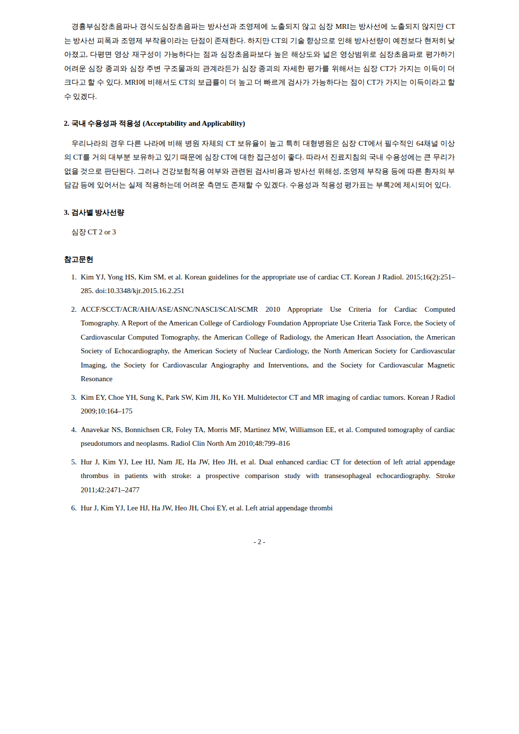경흉부심장초음파나 경식도심장초음파는 방사선과 조영제에 노출되지 않고 심장 MRI는 방사선에 노출되지 않지만 CT는 방사선 피폭과 조영제 부작용이라는 단점이 존재한다. 하지만 CT의 기술 향상으로 인해 방사선량이 예전보다 현저히 낮아졌고, 다평면 영상 재구성이 가능하다는 점과 심장초음파보다 높은 해상도와 넓은 영상범위로 심장초음파로 평가하기 어려운 심장 종괴와 심장 주변 구조물과의 관계라든가 심장 종괴의 자세한 평가를 위해서는 심장 CT가 가지는 이득이 더 크다고 할 수 있다. MRI에 비해서도 CT의 보급률이 더 높고 더 빠르게 검사가 가능하다는 점이 CT가 가지는 이득이라고 할 수 있겠다.
2. 국내 수용성과 적용성 (Acceptability and Applicability)
우리나라의 경우 다른 나라에 비해 병원 자체의 CT 보유율이 높고 특히 대형병원은 심장 CT에서 필수적인 64채널 이상의 CT를 거의 대부분 보유하고 있기 때문에 심장 CT에 대한 접근성이 좋다. 따라서 진료지침의 국내 수용성에는 큰 무리가 없을 것으로 판단된다. 그러나 건강보험적용 여부와 관련된 검사비용과 방사선 위해성, 조영제 부작용 등에 따른 환자의 부담감 등에 있어서는 실제 적용하는데 어려운 측면도 존재할 수 있겠다. 수용성과 적용성 평가표는 부록2에 제시되어 있다.
3. 검사별 방사선량
심장 CT 2 or 3
참고문헌
Kim YJ, Yong HS, Kim SM, et al. Korean guidelines for the appropriate use of cardiac CT. Korean J Radiol. 2015;16(2):251–285. doi:10.3348/kjr.2015.16.2.251
ACCF/SCCT/ACR/AHA/ASE/ASNC/NASCI/SCAI/SCMR 2010 Appropriate Use Criteria for Cardiac Computed Tomography. A Report of the American College of Cardiology Foundation Appropriate Use Criteria Task Force, the Society of Cardiovascular Computed Tomography, the American College of Radiology, the American Heart Association, the American Society of Echocardiography, the American Society of Nuclear Cardiology, the North American Society for Cardiovascular Imaging, the Society for Cardiovascular Angiography and Interventions, and the Society for Cardiovascular Magnetic Resonance
Kim EY, Choe YH, Sung K, Park SW, Kim JH, Ko YH. Multidetector CT and MR imaging of cardiac tumors. Korean J Radiol 2009;10:164–175
Anavekar NS, Bonnichsen CR, Foley TA, Morris MF, Martinez MW, Williamson EE, et al. Computed tomography of cardiac pseudotumors and neoplasms. Radiol Clin North Am 2010;48:799–816
Hur J, Kim YJ, Lee HJ, Nam JE, Ha JW, Heo JH, et al. Dual enhanced cardiac CT for detection of left atrial appendage thrombus in patients with stroke: a prospective comparison study with transesophageal echocardiography. Stroke 2011;42:2471–2477
Hur J, Kim YJ, Lee HJ, Ha JW, Heo JH, Choi EY, et al. Left atrial appendage thrombi
- 2 -